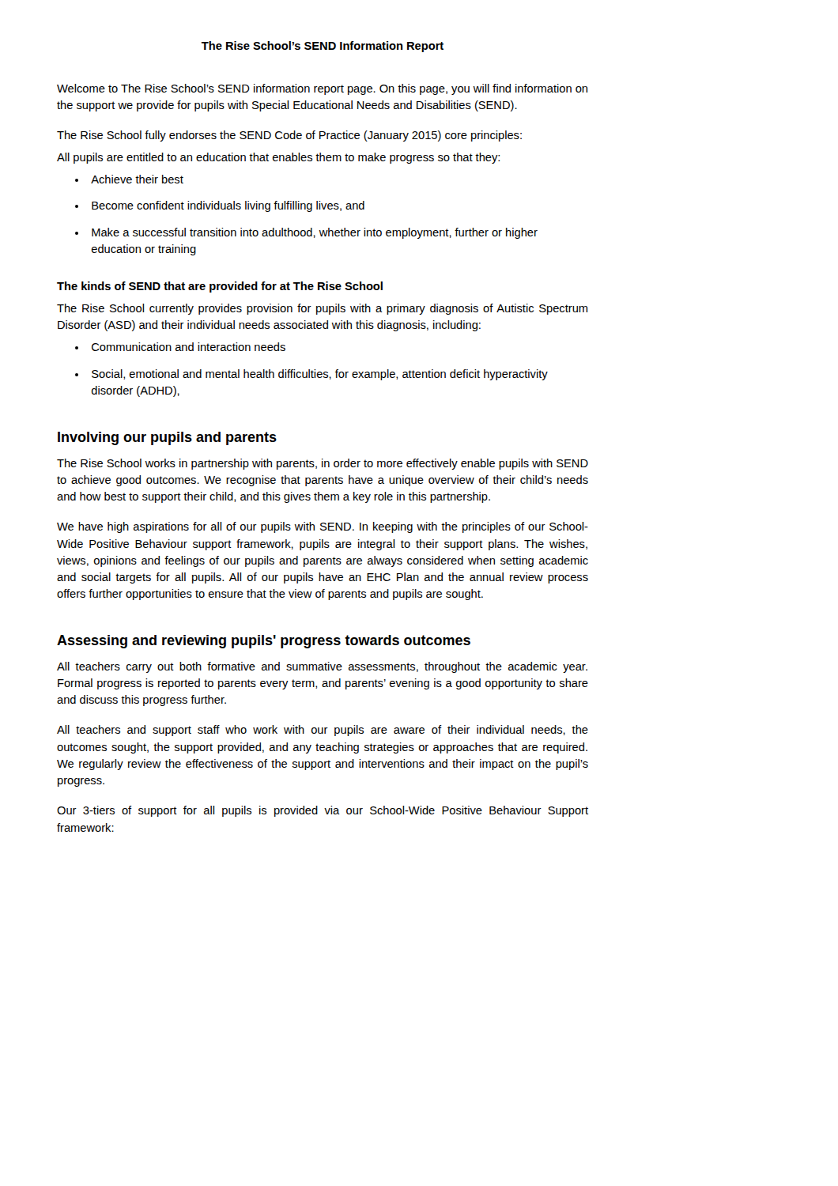The Rise School’s SEND Information Report
Welcome to The Rise School’s SEND information report page. On this page, you will find information on the support we provide for pupils with Special Educational Needs and Disabilities (SEND).
The Rise School fully endorses the SEND Code of Practice (January 2015) core principles:
All pupils are entitled to an education that enables them to make progress so that they:
Achieve their best
Become confident individuals living fulfilling lives, and
Make a successful transition into adulthood, whether into employment, further or higher education or training
The kinds of SEND that are provided for at The Rise School
The Rise School currently provides provision for pupils with a primary diagnosis of Autistic Spectrum Disorder (ASD) and their individual needs associated with this diagnosis, including:
Communication and interaction needs
Social, emotional and mental health difficulties, for example, attention deficit hyperactivity disorder (ADHD),
Involving our pupils and parents
The Rise School works in partnership with parents, in order to more effectively enable pupils with SEND to achieve good outcomes. We recognise that parents have a unique overview of their child’s needs and how best to support their child, and this gives them a key role in this partnership.
We have high aspirations for all of our pupils with SEND. In keeping with the principles of our School-Wide Positive Behaviour support framework, pupils are integral to their support plans. The wishes, views, opinions and feelings of our pupils and parents are always considered when setting academic and social targets for all pupils. All of our pupils have an EHC Plan and the annual review process offers further opportunities to ensure that the view of parents and pupils are sought.
Assessing and reviewing pupils' progress towards outcomes
All teachers carry out both formative and summative assessments, throughout the academic year. Formal progress is reported to parents every term, and parents’ evening is a good opportunity to share and discuss this progress further.
All teachers and support staff who work with our pupils are aware of their individual needs, the outcomes sought, the support provided, and any teaching strategies or approaches that are required. We regularly review the effectiveness of the support and interventions and their impact on the pupil’s progress.
Our 3-tiers of support for all pupils is provided via our School-Wide Positive Behaviour Support framework: